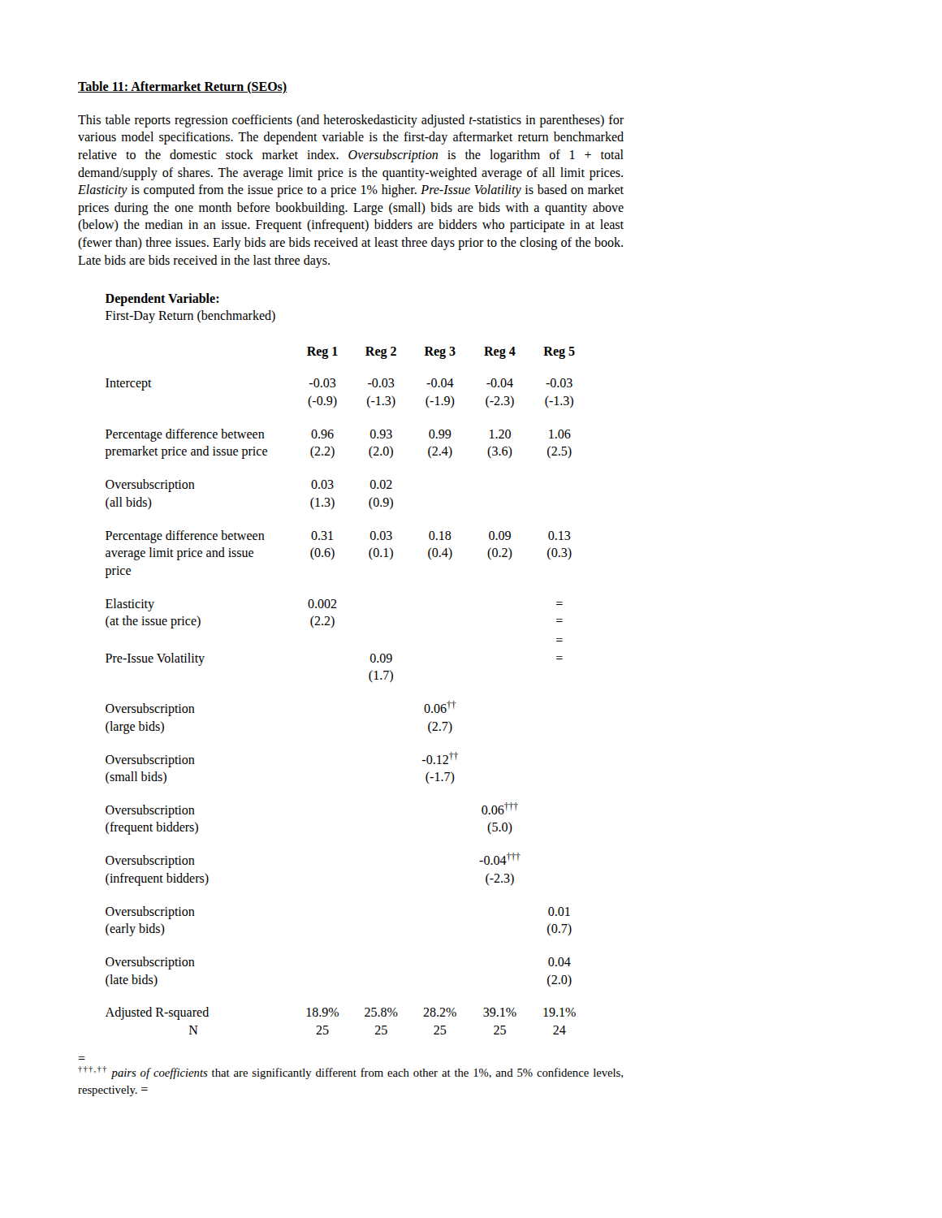Table 11: Aftermarket Return (SEOs)
This table reports regression coefficients (and heteroskedasticity adjusted t-statistics in parentheses) for various model specifications. The dependent variable is the first-day aftermarket return benchmarked relative to the domestic stock market index. Oversubscription is the logarithm of 1 + total demand/supply of shares. The average limit price is the quantity-weighted average of all limit prices. Elasticity is computed from the issue price to a price 1% higher. Pre-Issue Volatility is based on market prices during the one month before bookbuilding. Large (small) bids are bids with a quantity above (below) the median in an issue. Frequent (infrequent) bidders are bidders who participate in at least (fewer than) three issues. Early bids are bids received at least three days prior to the closing of the book. Late bids are bids received in the last three days.
Dependent Variable:
First-Day Return (benchmarked)
| | Reg 1 | Reg 2 | Reg 3 | Reg 4 | Reg 5 |
| Intercept | -0.03 | -0.03 | -0.04 | -0.04 | -0.03 |
| | (-0.9) | (-1.3) | (-1.9) | (-2.3) | (-1.3) |
| Percentage difference between | 0.96 | 0.93 | 0.99 | 1.20 | 1.06 |
| premarket price and issue price | (2.2) | (2.0) | (2.4) | (3.6) | (2.5) |
| Oversubscription | 0.03 | 0.02 | | | |
| (all bids) | (1.3) | (0.9) | | | |
| Percentage difference between | 0.31 | 0.03 | 0.18 | 0.09 | 0.13 |
| average limit price and issue price | (0.6) | (0.1) | (0.4) | (0.2) | (0.3) |
| Elasticity | 0.002 | | | | = |
| (at the issue price) | (2.2) | | | | = |
| | | | | | = |
| Pre-Issue Volatility | | 0.09 | | | = |
| | | (1.7) | | | |
| Oversubscription | | | 0.06 †† | | |
| (large bids) | | | (2.7) | | |
| Oversubscription | | | -0.12 †† | | |
| (small bids) | | | (-1.7) | | |
| Oversubscription | | | | 0.06 ††† | |
| (frequent bidders) | | | | (5.0) | |
| Oversubscription | | | | -0.04 ††† | |
| (infrequent bidders) | | | | (-2.3) | |
| Oversubscription | | | | | 0.01 |
| (early bids) | | | | | (0.7) |
| Oversubscription | | | | | 0.04 |
| (late bids) | | | | | (2.0) |
| Adjusted R-squared | 18.9% | 25.8% | 28.2% | 39.1% | 19.1% |
| N | 25 | 25 | 25 | 25 | 24 |
= †††,†† pairs of coefficients that are significantly different from each other at the 1%, and 5% confidence levels, respectively. =